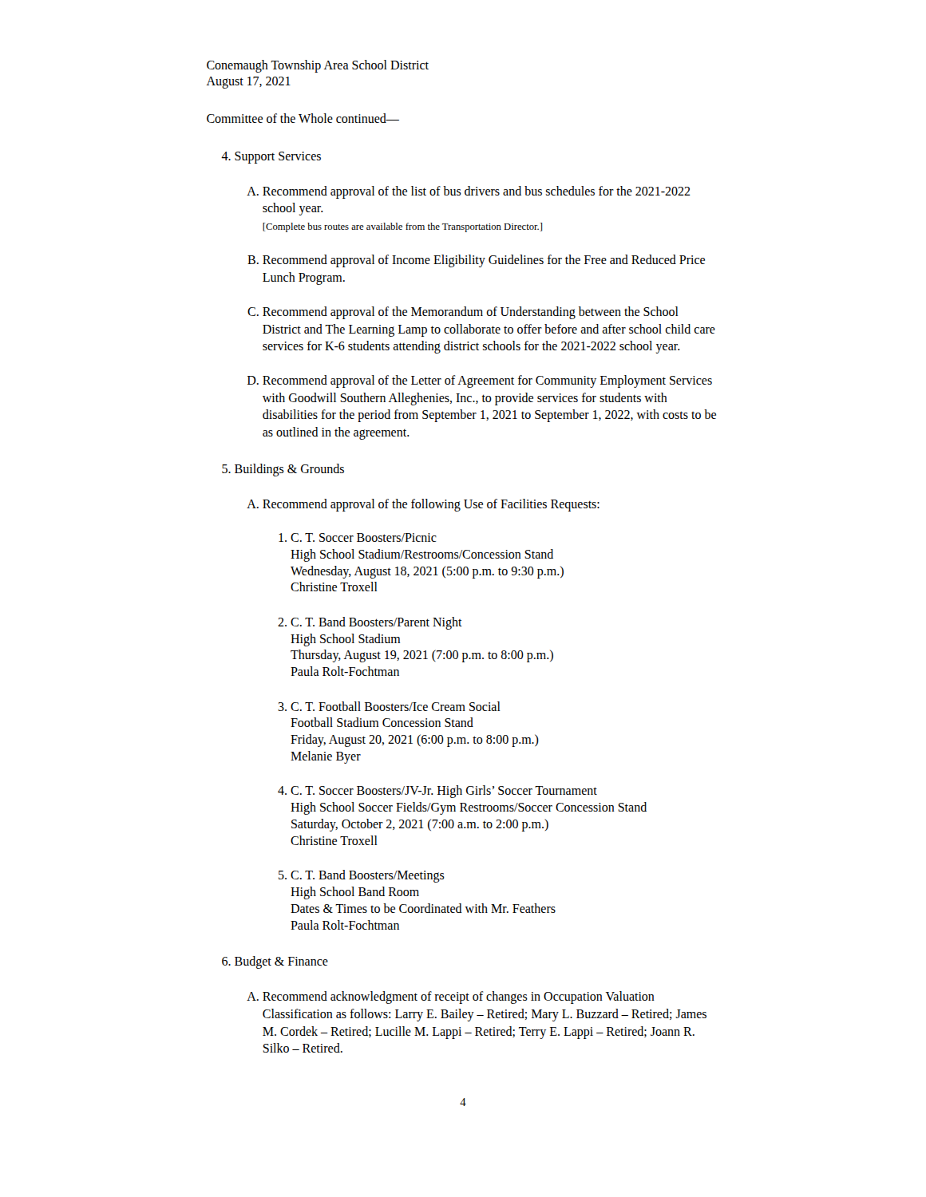Conemaugh Township Area School District
August 17, 2021
Committee of the Whole continued—
Support Services
Recommend approval of the list of bus drivers and bus schedules for the 2021-2022 school year.
[Complete bus routes are available from the Transportation Director.]
Recommend approval of Income Eligibility Guidelines for the Free and Reduced Price Lunch Program.
Recommend approval of the Memorandum of Understanding between the School District and The Learning Lamp to collaborate to offer before and after school child care services for K-6 students attending district schools for the 2021-2022 school year.
Recommend approval of the Letter of Agreement for Community Employment Services with Goodwill Southern Alleghenies, Inc., to provide services for students with disabilities for the period from September 1, 2021 to September 1, 2022, with costs to be as outlined in the agreement.
Buildings & Grounds
Recommend approval of the following Use of Facilities Requests:
C. T. Soccer Boosters/Picnic
High School Stadium/Restrooms/Concession Stand
Wednesday, August 18, 2021 (5:00 p.m. to 9:30 p.m.)
Christine Troxell
C. T. Band Boosters/Parent Night
High School Stadium
Thursday, August 19, 2021 (7:00 p.m. to 8:00 p.m.)
Paula Rolt-Fochtman
C. T. Football Boosters/Ice Cream Social
Football Stadium Concession Stand
Friday, August 20, 2021 (6:00 p.m. to 8:00 p.m.)
Melanie Byer
C. T. Soccer Boosters/JV-Jr. High Girls’ Soccer Tournament
High School Soccer Fields/Gym Restrooms/Soccer Concession Stand
Saturday, October 2, 2021 (7:00 a.m. to 2:00 p.m.)
Christine Troxell
C. T. Band Boosters/Meetings
High School Band Room
Dates & Times to be Coordinated with Mr. Feathers
Paula Rolt-Fochtman
Budget & Finance
Recommend acknowledgment of receipt of changes in Occupation Valuation Classification as follows: Larry E. Bailey – Retired; Mary L. Buzzard – Retired; James M. Cordek – Retired; Lucille M. Lappi – Retired; Terry E. Lappi – Retired; Joann R. Silko – Retired.
4